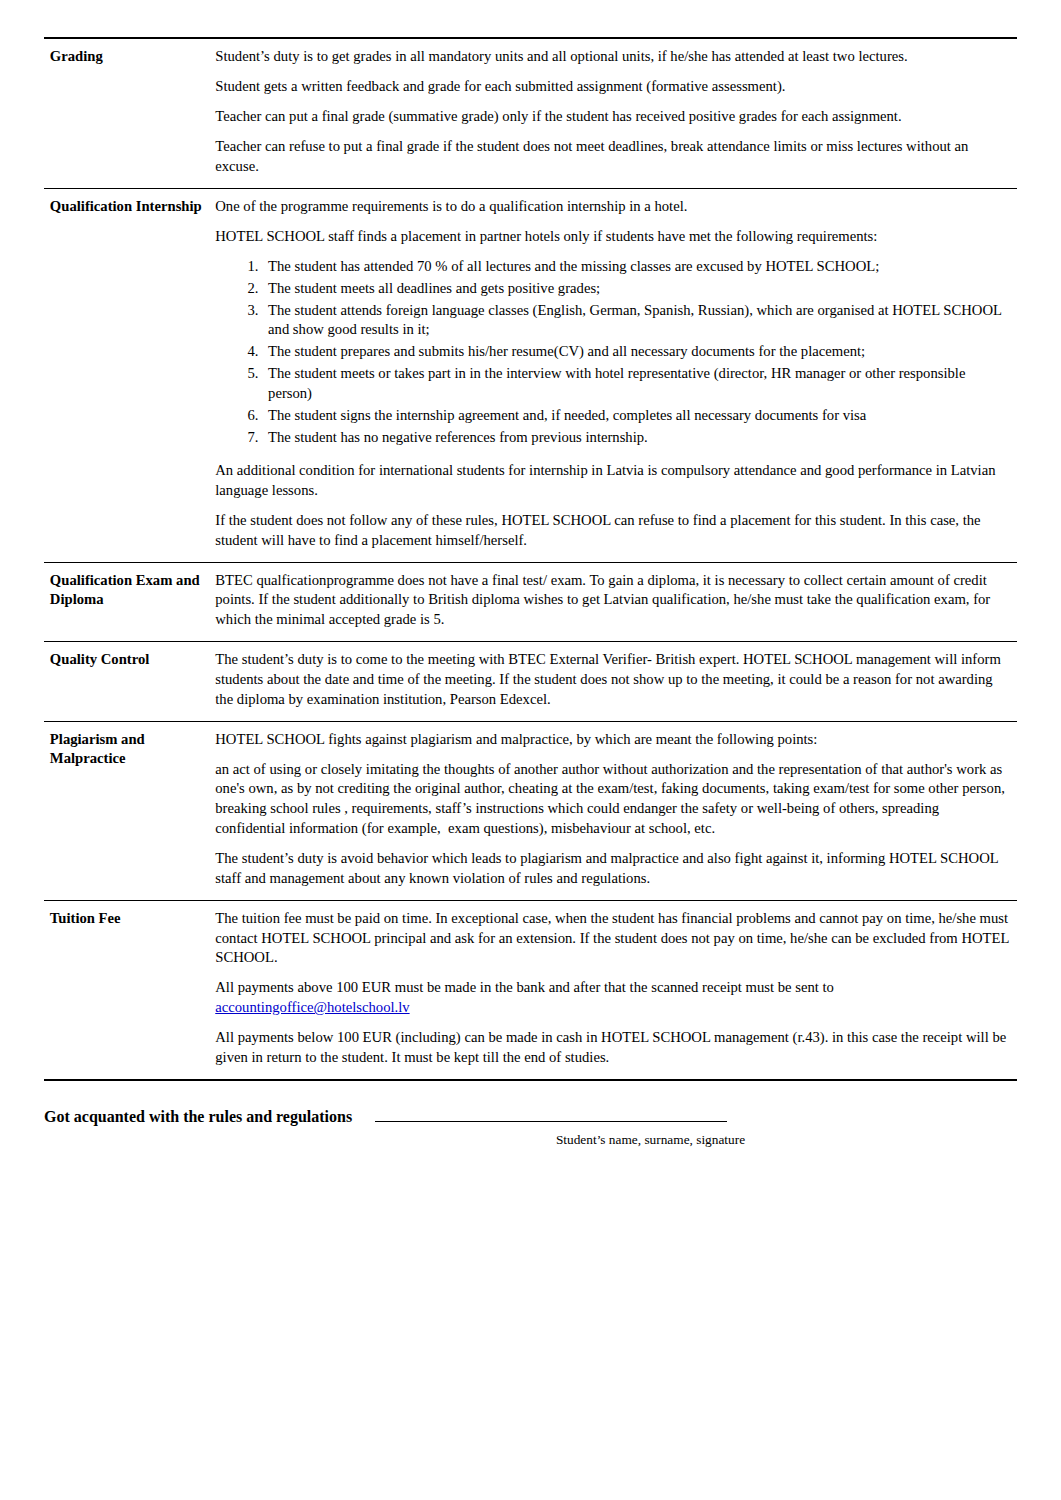| Grading | Student’s duty is to get grades in all mandatory units and all optional units, if he/she has attended at least two lectures. Student gets a written feedback and grade for each submitted assignment (formative assessment). Teacher can put a final grade (summative grade) only if the student has received positive grades for each assignment. Teacher can refuse to put a final grade if the student does not meet deadlines, break attendance limits or miss lectures without an excuse. |
| Qualification Internship | One of the programme requirements is to do a qualification internship in a hotel. HOTEL SCHOOL staff finds a placement in partner hotels only if students have met the following requirements: The student has attended 70 % of all lectures and the missing classes are excused by HOTEL SCHOOL; The student meets all deadlines and gets positive grades; The student attends foreign language classes (English, German, Spanish, Russian), which are organised at HOTEL SCHOOL and show good results in it; The student prepares and submits his/her resume(CV) and all necessary documents for the placement; The student meets or takes part in in the interview with hotel representative (director, HR manager or other responsible person) The student signs the internship agreement and, if needed, completes all necessary documents for visa The student has no negative references from previous internship. An additional condition for international students for internship in Latvia is compulsory attendance and good performance in Latvian language lessons. If the student does not follow any of these rules, HOTEL SCHOOL can refuse to find a placement for this student. In this case, the student will have to find a placement himself/herself. |
| Qualification Exam and Diploma | BTEC qualficationprogramme does not have a final test/ exam. To gain a diploma, it is necessary to collect certain amount of credit points. If the student additionally to British diploma wishes to get Latvian qualification, he/she must take the qualification exam, for which the minimal accepted grade is 5. |
| Quality Control | The student’s duty is to come to the meeting with BTEC External Verifier- British expert. HOTEL SCHOOL management will inform students about the date and time of the meeting. If the student does not show up to the meeting, it could be a reason for not awarding the diploma by examination institution, Pearson Edexcel. |
| Plagiarism and Malpractice | HOTEL SCHOOL fights against plagiarism and malpractice, by which are meant the following points: an act of using or closely imitating the thoughts of another author without authorization and the representation of that author's work as one's own, as by not crediting the original author, cheating at the exam/test, faking documents, taking exam/test for some other person, breaking school rules , requirements, staff’s instructions which could endanger the safety or well-being of others, spreading confidential information (for example, exam questions), misbehaviour at school, etc. The student’s duty is avoid behavior which leads to plagiarism and malpractice and also fight against it, informing HOTEL SCHOOL staff and management about any known violation of rules and regulations. |
| Tuition Fee | The tuition fee must be paid on time. In exceptional case, when the student has financial problems and cannot pay on time, he/she must contact HOTEL SCHOOL principal and ask for an extension. If the student does not pay on time, he/she can be excluded from HOTEL SCHOOL. All payments above 100 EUR must be made in the bank and after that the scanned receipt must be sent to accountingoffice@hotelschool.lv All payments below 100 EUR (including) can be made in cash in HOTEL SCHOOL management (r.43). in this case the receipt will be given in return to the student. It must be kept till the end of studies. |
Got acquanted with the rules and regulations
Student’s name, surname, signature